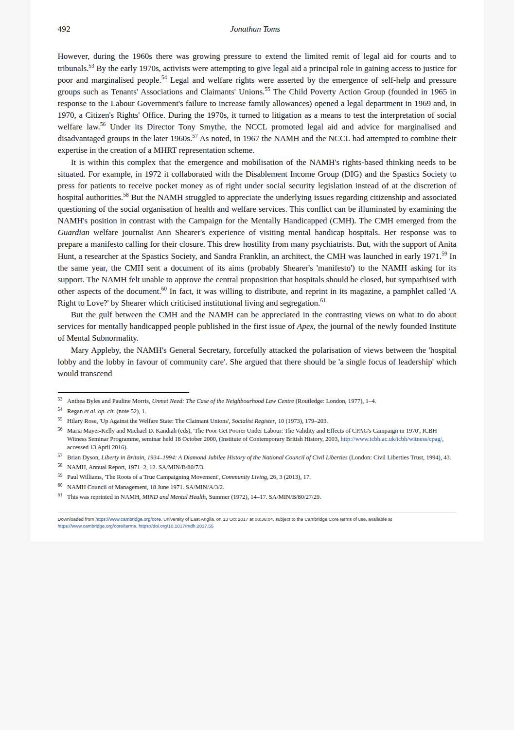492 Jonathan Toms
However, during the 1960s there was growing pressure to extend the limited remit of legal aid for courts and to tribunals.53 By the early 1970s, activists were attempting to give legal aid a principal role in gaining access to justice for poor and marginalised people.54 Legal and welfare rights were asserted by the emergence of self-help and pressure groups such as Tenants' Associations and Claimants' Unions.55 The Child Poverty Action Group (founded in 1965 in response to the Labour Government's failure to increase family allowances) opened a legal department in 1969 and, in 1970, a Citizen's Rights' Office. During the 1970s, it turned to litigation as a means to test the interpretation of social welfare law.56 Under its Director Tony Smythe, the NCCL promoted legal aid and advice for marginalised and disadvantaged groups in the later 1960s.57 As noted, in 1967 the NAMH and the NCCL had attempted to combine their expertise in the creation of a MHRT representation scheme.
It is within this complex that the emergence and mobilisation of the NAMH's rights-based thinking needs to be situated. For example, in 1972 it collaborated with the Disablement Income Group (DIG) and the Spastics Society to press for patients to receive pocket money as of right under social security legislation instead of at the discretion of hospital authorities.58 But the NAMH struggled to appreciate the underlying issues regarding citizenship and associated questioning of the social organisation of health and welfare services. This conflict can be illuminated by examining the NAMH's position in contrast with the Campaign for the Mentally Handicapped (CMH). The CMH emerged from the Guardian welfare journalist Ann Shearer's experience of visiting mental handicap hospitals. Her response was to prepare a manifesto calling for their closure. This drew hostility from many psychiatrists. But, with the support of Anita Hunt, a researcher at the Spastics Society, and Sandra Franklin, an architect, the CMH was launched in early 1971.59 In the same year, the CMH sent a document of its aims (probably Shearer's 'manifesto') to the NAMH asking for its support. The NAMH felt unable to approve the central proposition that hospitals should be closed, but sympathised with other aspects of the document.60 In fact, it was willing to distribute, and reprint in its magazine, a pamphlet called 'A Right to Love?' by Shearer which criticised institutional living and segregation.61
But the gulf between the CMH and the NAMH can be appreciated in the contrasting views on what to do about services for mentally handicapped people published in the first issue of Apex, the journal of the newly founded Institute of Mental Subnormality.
Mary Appleby, the NAMH's General Secretary, forcefully attacked the polarisation of views between the 'hospital lobby and the lobby in favour of community care'. She argued that there should be 'a single focus of leadership' which would transcend
Anthea Byles and Pauline Morris, Unmet Need: The Case of the Neighbourhood Law Centre (Routledge: London, 1977), 1–4.
Regan et al. op. cit. (note 52), 1.
Hilary Rose, 'Up Against the Welfare State: The Claimant Unions', Socialist Register, 10 (1973), 179–203.
Maria Mayer-Kelly and Michael D. Kandiah (eds), 'The Poor Get Poorer Under Labour: The Validity and Effects of CPAG's Campaign in 1970', ICBH Witness Seminar Programme, seminar held 18 October 2000, (Institute of Contemporary British History, 2003, http://www.icbh.ac.uk/icbh/witness/cpag/, accessed 13 April 2016).
Brian Dyson, Liberty in Britain, 1934–1994: A Diamond Jubilee History of the National Council of Civil Liberties (London: Civil Liberties Trust, 1994), 43.
NAMH, Annual Report, 1971–2, 12. SA/MIN/B/80/7/3.
Paul Williams, 'The Roots of a True Campaigning Movement', Community Living, 26, 3 (2013), 17.
NAMH Council of Management, 18 June 1971. SA/MIN/A/3/2.
This was reprinted in NAMH, MIND and Mental Health, Summer (1972), 14–17. SA/MIN/B/80/27/29.
Downloaded from https://www.cambridge.org/core. University of East Anglia, on 13 Oct 2017 at 08:36:04, subject to the Cambridge Core terms of use, available at
https://www.cambridge.org/core/terms. https://doi.org/10.1017/mdh.2017.55